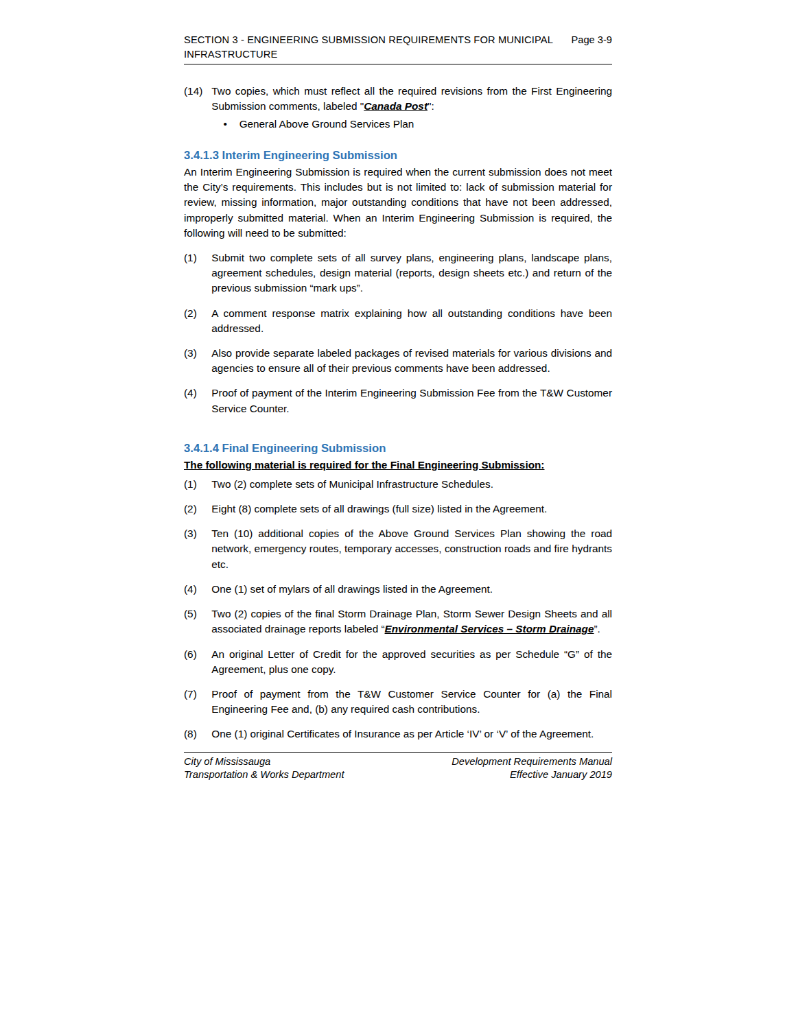SECTION 3 - ENGINEERING SUBMISSION REQUIREMENTS FOR MUNICIPAL INFRASTRUCTURE Page 3-9
(14) Two copies, which must reflect all the required revisions from the First Engineering Submission comments, labeled "Canada Post":
General Above Ground Services Plan
3.4.1.3 Interim Engineering Submission
An Interim Engineering Submission is required when the current submission does not meet the City’s requirements. This includes but is not limited to: lack of submission material for review, missing information, major outstanding conditions that have not been addressed, improperly submitted material. When an Interim Engineering Submission is required, the following will need to be submitted:
(1) Submit two complete sets of all survey plans, engineering plans, landscape plans, agreement schedules, design material (reports, design sheets etc.) and return of the previous submission “mark ups”.
(2) A comment response matrix explaining how all outstanding conditions have been addressed.
(3) Also provide separate labeled packages of revised materials for various divisions and agencies to ensure all of their previous comments have been addressed.
(4) Proof of payment of the Interim Engineering Submission Fee from the T&W Customer Service Counter.
3.4.1.4 Final Engineering Submission
The following material is required for the Final Engineering Submission:
(1) Two (2) complete sets of Municipal Infrastructure Schedules.
(2) Eight (8) complete sets of all drawings (full size) listed in the Agreement.
(3) Ten (10) additional copies of the Above Ground Services Plan showing the road network, emergency routes, temporary accesses, construction roads and fire hydrants etc.
(4) One (1) set of mylars of all drawings listed in the Agreement.
(5) Two (2) copies of the final Storm Drainage Plan, Storm Sewer Design Sheets and all associated drainage reports labeled “Environmental Services – Storm Drainage”.
(6) An original Letter of Credit for the approved securities as per Schedule “G” of the Agreement, plus one copy.
(7) Proof of payment from the T&W Customer Service Counter for (a) the Final Engineering Fee and, (b) any required cash contributions.
(8) One (1) original Certificates of Insurance as per Article ‘IV’ or ‘V’ of the Agreement.
City of Mississauga
Transportation & Works Department
Development Requirements Manual
Effective January 2019